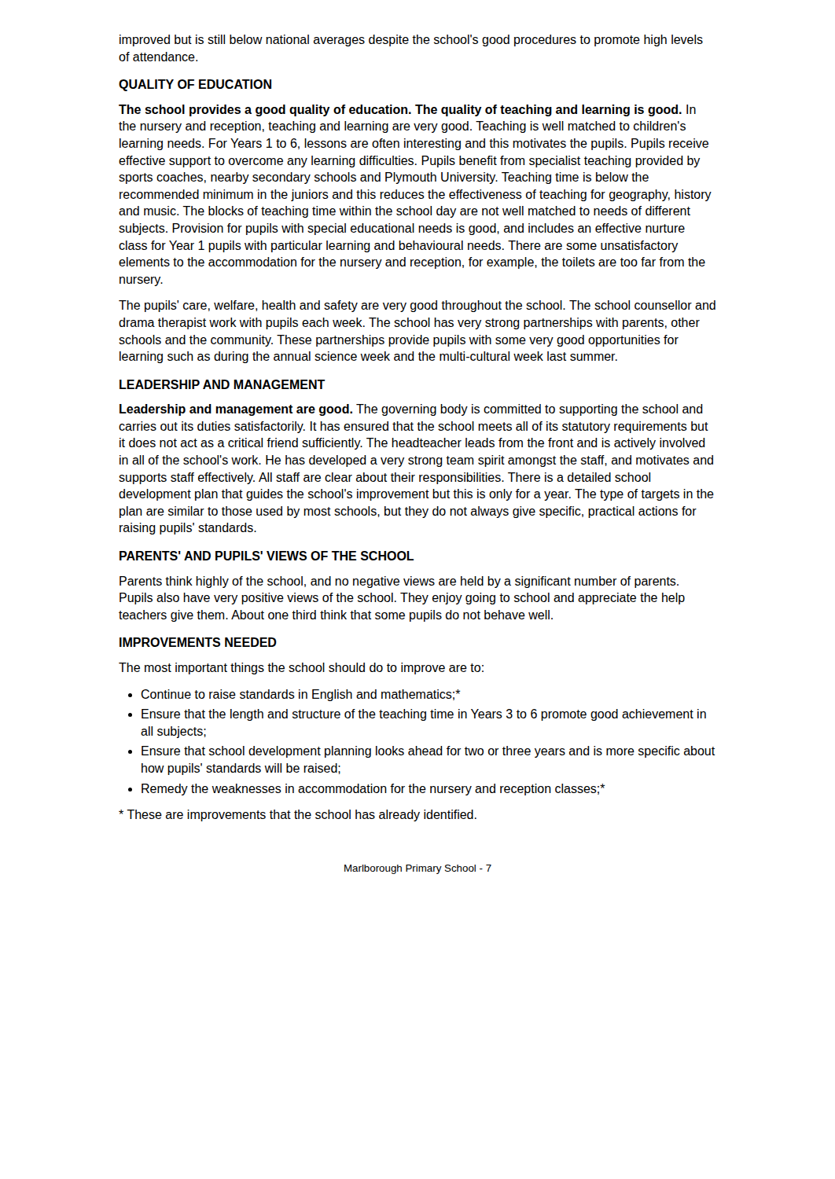improved but is still below national averages despite the school's good procedures to promote high levels of attendance.
QUALITY OF EDUCATION
The school provides a good quality of education. The quality of teaching and learning is good. In the nursery and reception, teaching and learning are very good. Teaching is well matched to children's learning needs. For Years 1 to 6, lessons are often interesting and this motivates the pupils. Pupils receive effective support to overcome any learning difficulties. Pupils benefit from specialist teaching provided by sports coaches, nearby secondary schools and Plymouth University. Teaching time is below the recommended minimum in the juniors and this reduces the effectiveness of teaching for geography, history and music. The blocks of teaching time within the school day are not well matched to needs of different subjects. Provision for pupils with special educational needs is good, and includes an effective nurture class for Year 1 pupils with particular learning and behavioural needs. There are some unsatisfactory elements to the accommodation for the nursery and reception, for example, the toilets are too far from the nursery.
The pupils' care, welfare, health and safety are very good throughout the school. The school counsellor and drama therapist work with pupils each week. The school has very strong partnerships with parents, other schools and the community. These partnerships provide pupils with some very good opportunities for learning such as during the annual science week and the multi-cultural week last summer.
LEADERSHIP AND MANAGEMENT
Leadership and management are good. The governing body is committed to supporting the school and carries out its duties satisfactorily. It has ensured that the school meets all of its statutory requirements but it does not act as a critical friend sufficiently. The headteacher leads from the front and is actively involved in all of the school's work. He has developed a very strong team spirit amongst the staff, and motivates and supports staff effectively. All staff are clear about their responsibilities. There is a detailed school development plan that guides the school's improvement but this is only for a year. The type of targets in the plan are similar to those used by most schools, but they do not always give specific, practical actions for raising pupils' standards.
PARENTS' AND PUPILS' VIEWS OF THE SCHOOL
Parents think highly of the school, and no negative views are held by a significant number of parents. Pupils also have very positive views of the school. They enjoy going to school and appreciate the help teachers give them. About one third think that some pupils do not behave well.
IMPROVEMENTS NEEDED
The most important things the school should do to improve are to:
Continue to raise standards in English and mathematics;*
Ensure that the length and structure of the teaching time in Years 3 to 6 promote good achievement in all subjects;
Ensure that school development planning looks ahead for two or three years and is more specific about how pupils' standards will be raised;
Remedy the weaknesses in accommodation for the nursery and reception classes;*
* These are improvements that the school has already identified.
Marlborough Primary School - 7